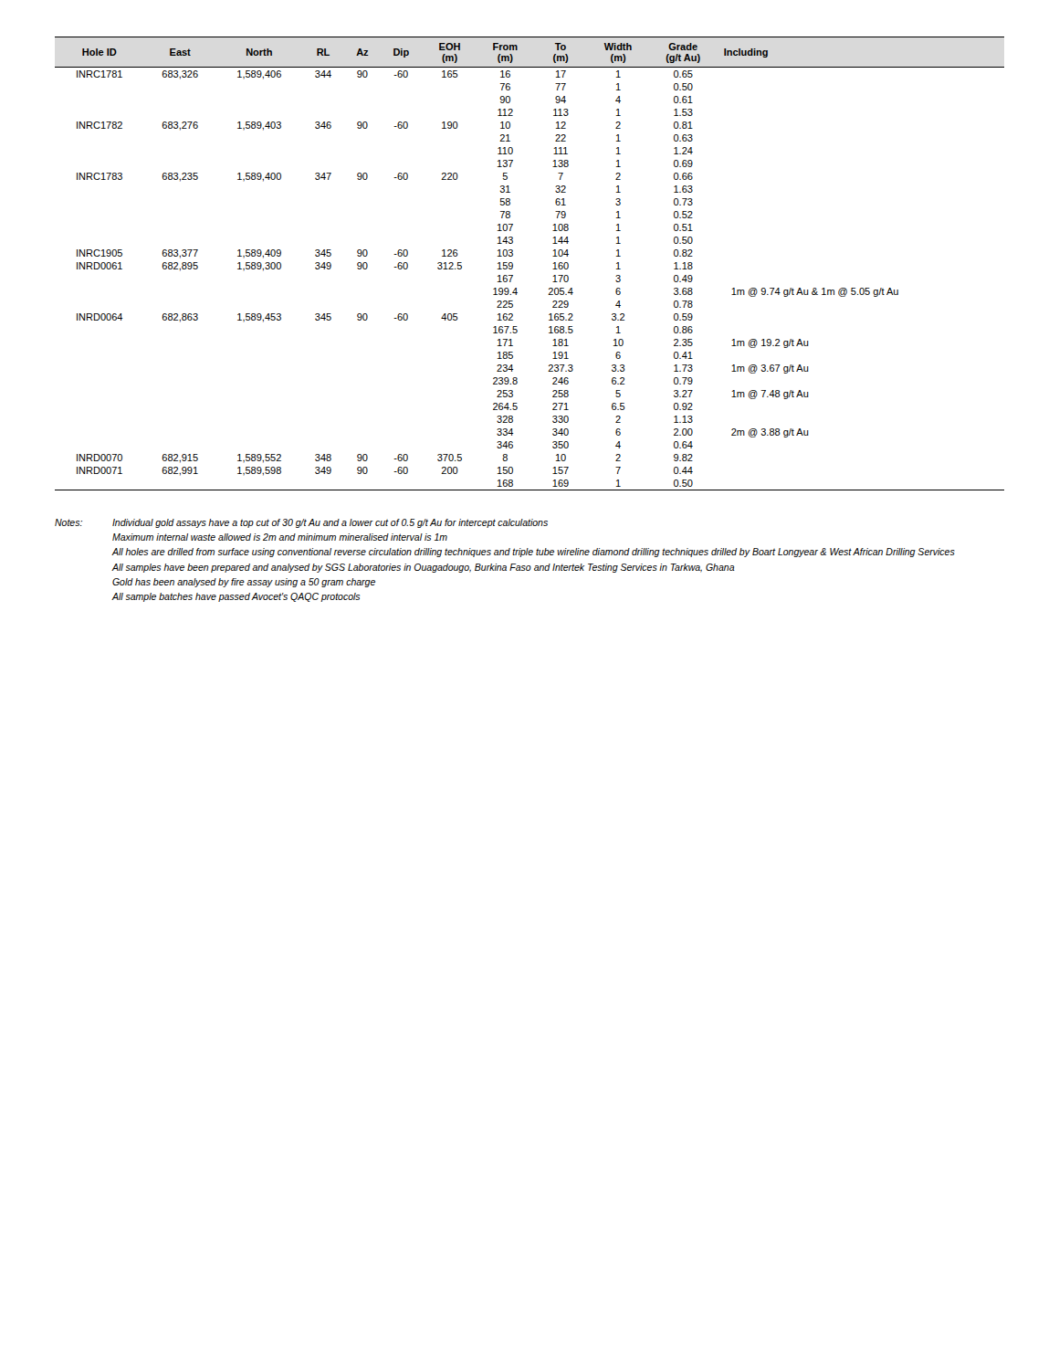| Hole ID | East | North | RL | Az | Dip | EOH (m) | From (m) | To (m) | Width (m) | Grade (g/t Au) | Including |
| --- | --- | --- | --- | --- | --- | --- | --- | --- | --- | --- | --- |
| INRC1781 | 683,326 | 1,589,406 | 344 | 90 | -60 | 165 | 16 | 17 | 1 | 0.65 | |
| | | | | | | | 76 | 77 | 1 | 0.50 | |
| | | | | | | | 90 | 94 | 4 | 0.61 | |
| | | | | | | | 112 | 113 | 1 | 1.53 | |
| INRC1782 | 683,276 | 1,589,403 | 346 | 90 | -60 | 190 | 10 | 12 | 2 | 0.81 | |
| | | | | | | | 21 | 22 | 1 | 0.63 | |
| | | | | | | | 110 | 111 | 1 | 1.24 | |
| | | | | | | | 137 | 138 | 1 | 0.69 | |
| INRC1783 | 683,235 | 1,589,400 | 347 | 90 | -60 | 220 | 5 | 7 | 2 | 0.66 | |
| | | | | | | | 31 | 32 | 1 | 1.63 | |
| | | | | | | | 58 | 61 | 3 | 0.73 | |
| | | | | | | | 78 | 79 | 1 | 0.52 | |
| | | | | | | | 107 | 108 | 1 | 0.51 | |
| | | | | | | | 143 | 144 | 1 | 0.50 | |
| INRC1905 | 683,377 | 1,589,409 | 345 | 90 | -60 | 126 | 103 | 104 | 1 | 0.82 | |
| INRD0061 | 682,895 | 1,589,300 | 349 | 90 | -60 | 312.5 | 159 | 160 | 1 | 1.18 | |
| | | | | | | | 167 | 170 | 3 | 0.49 | |
| | | | | | | | 199.4 | 205.4 | 6 | 3.68 | 1m @ 9.74 g/t Au & 1m @ 5.05 g/t Au |
| | | | | | | | 225 | 229 | 4 | 0.78 | |
| INRD0064 | 682,863 | 1,589,453 | 345 | 90 | -60 | 405 | 162 | 165.2 | 3.2 | 0.59 | |
| | | | | | | | 167.5 | 168.5 | 1 | 0.86 | |
| | | | | | | | 171 | 181 | 10 | 2.35 | 1m @ 19.2 g/t Au |
| | | | | | | | 185 | 191 | 6 | 0.41 | |
| | | | | | | | 234 | 237.3 | 3.3 | 1.73 | 1m @ 3.67 g/t Au |
| | | | | | | | 239.8 | 246 | 6.2 | 0.79 | |
| | | | | | | | 253 | 258 | 5 | 3.27 | 1m @ 7.48 g/t Au |
| | | | | | | | 264.5 | 271 | 6.5 | 0.92 | |
| | | | | | | | 328 | 330 | 2 | 1.13 | |
| | | | | | | | 334 | 340 | 6 | 2.00 | 2m @ 3.88 g/t Au |
| | | | | | | | 346 | 350 | 4 | 0.64 | |
| INRD0070 | 682,915 | 1,589,552 | 348 | 90 | -60 | 370.5 | 8 | 10 | 2 | 9.82 | |
| INRD0071 | 682,991 | 1,589,598 | 349 | 90 | -60 | 200 | 150 | 157 | 7 | 0.44 | |
| | | | | | | | 168 | 169 | 1 | 0.50 | |
Notes:
Individual gold assays have a top cut of 30 g/t Au and a lower cut of 0.5 g/t Au for intercept calculations
Maximum internal waste allowed is 2m and minimum mineralised interval is 1m
All holes are drilled from surface using conventional reverse circulation drilling techniques and triple tube wireline diamond drilling techniques drilled by Boart Longyear & West African Drilling Services
All samples have been prepared and analysed by SGS Laboratories in Ouagadougo, Burkina Faso and Intertek Testing Services in Tarkwa, Ghana
Gold has been analysed by fire assay using a 50 gram charge
All sample batches have passed Avocet's QAQC protocols